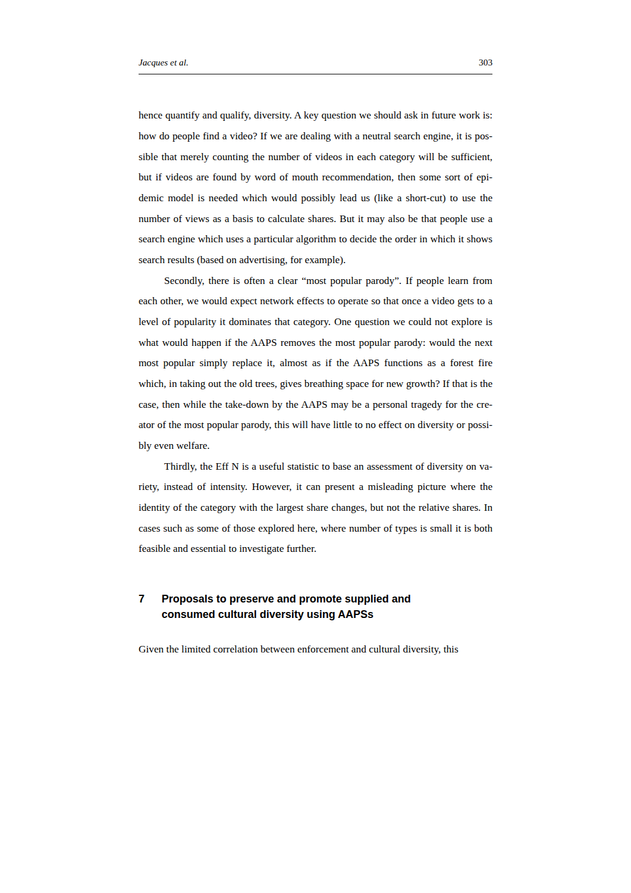Jacques et al. 303
hence quantify and qualify, diversity. A key question we should ask in future work is: how do people find a video? If we are dealing with a neutral search engine, it is possible that merely counting the number of videos in each category will be sufficient, but if videos are found by word of mouth recommendation, then some sort of epidemic model is needed which would possibly lead us (like a short-cut) to use the number of views as a basis to calculate shares. But it may also be that people use a search engine which uses a particular algorithm to decide the order in which it shows search results (based on advertising, for example).
Secondly, there is often a clear “most popular parody”. If people learn from each other, we would expect network effects to operate so that once a video gets to a level of popularity it dominates that category. One question we could not explore is what would happen if the AAPS removes the most popular parody: would the next most popular simply replace it, almost as if the AAPS functions as a forest fire which, in taking out the old trees, gives breathing space for new growth? If that is the case, then while the take-down by the AAPS may be a personal tragedy for the creator of the most popular parody, this will have little to no effect on diversity or possibly even welfare.
Thirdly, the Eff N is a useful statistic to base an assessment of diversity on variety, instead of intensity. However, it can present a misleading picture where the identity of the category with the largest share changes, but not the relative shares. In cases such as some of those explored here, where number of types is small it is both feasible and essential to investigate further.
7 Proposals to preserve and promote supplied and consumed cultural diversity using AAPSs
Given the limited correlation between enforcement and cultural diversity, this